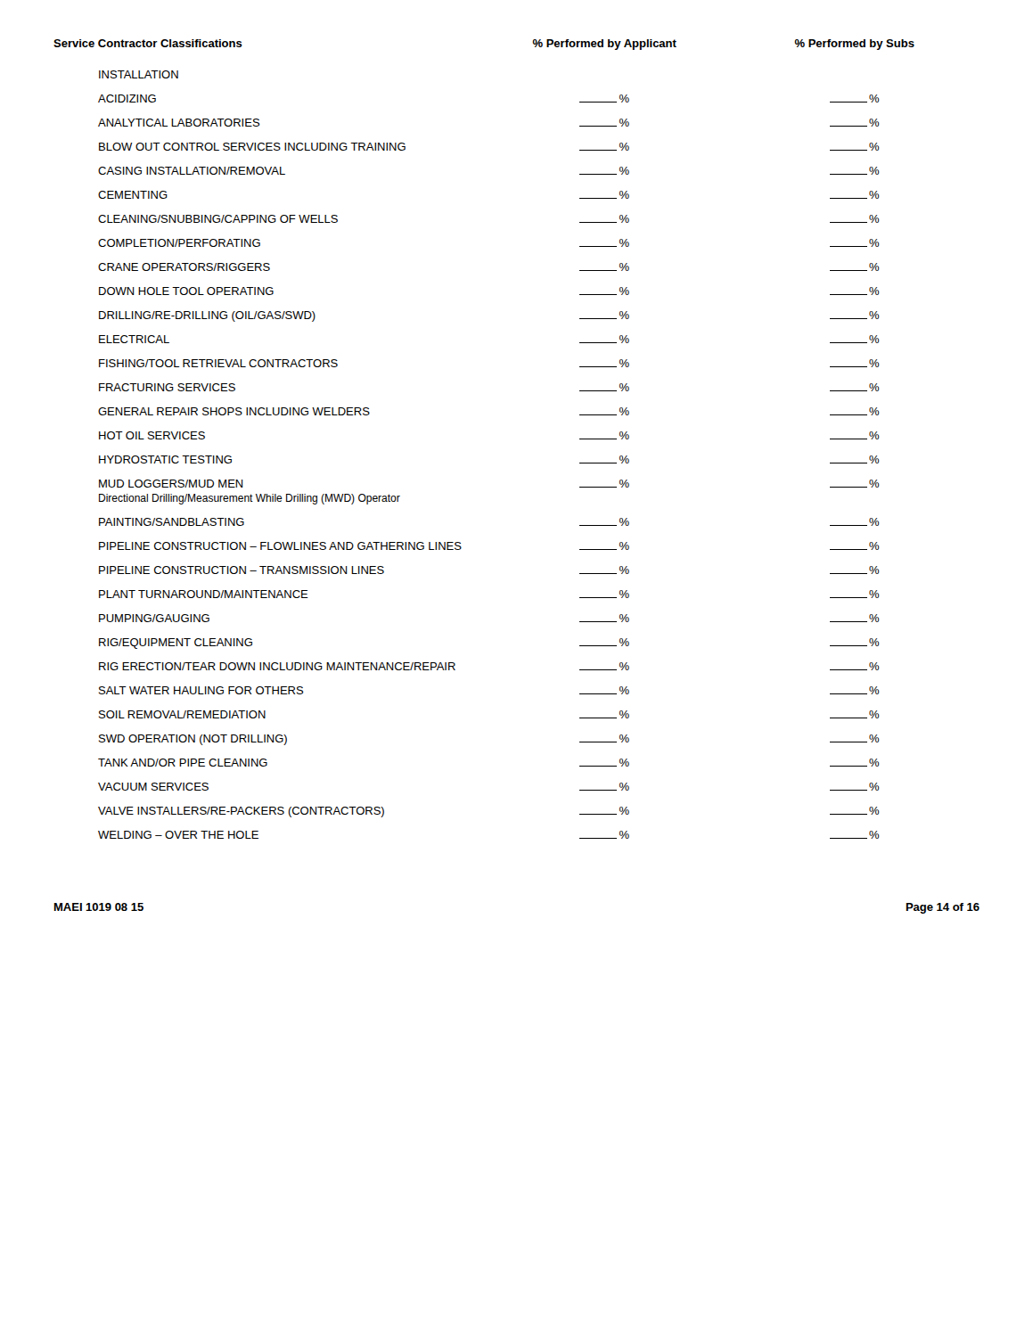| Service Contractor Classifications | % Performed by Applicant | % Performed by Subs |
| --- | --- | --- |
| INSTALLATION | | |
| ACIDIZING | % | % |
| ANALYTICAL LABORATORIES | % | % |
| BLOW OUT CONTROL SERVICES INCLUDING TRAINING | % | % |
| CASING INSTALLATION/REMOVAL | % | % |
| CEMENTING | % | % |
| CLEANING/SNUBBING/CAPPING OF WELLS | % | % |
| COMPLETION/PERFORATING | % | % |
| CRANE OPERATORS/RIGGERS | % | % |
| DOWN HOLE TOOL OPERATING | % | % |
| DRILLING/RE-DRILLING (OIL/GAS/SWD) | % | % |
| ELECTRICAL | % | % |
| FISHING/TOOL RETRIEVAL CONTRACTORS | % | % |
| FRACTURING SERVICES | % | % |
| GENERAL REPAIR SHOPS INCLUDING WELDERS | % | % |
| HOT OIL SERVICES | % | % |
| HYDROSTATIC TESTING | % | % |
| MUD LOGGERS/MUD MEN Directional Drilling/Measurement While Drilling (MWD) Operator | % | % |
| PAINTING/SANDBLASTING | % | % |
| PIPELINE CONSTRUCTION – FLOWLINES AND GATHERING LINES | % | % |
| PIPELINE CONSTRUCTION – TRANSMISSION LINES | % | % |
| PLANT TURNAROUND/MAINTENANCE | % | % |
| PUMPING/GAUGING | % | % |
| RIG/EQUIPMENT CLEANING | % | % |
| RIG ERECTION/TEAR DOWN INCLUDING MAINTENANCE/REPAIR | % | % |
| SALT WATER HAULING FOR OTHERS | % | % |
| SOIL REMOVAL/REMEDIATION | % | % |
| SWD OPERATION (NOT DRILLING) | % | % |
| TANK AND/OR PIPE CLEANING | % | % |
| VACUUM SERVICES | % | % |
| VALVE INSTALLERS/RE-PACKERS (CONTRACTORS) | % | % |
| WELDING – OVER THE HOLE | % | % |
MAEI 1019 08 15 Page 14 of 16